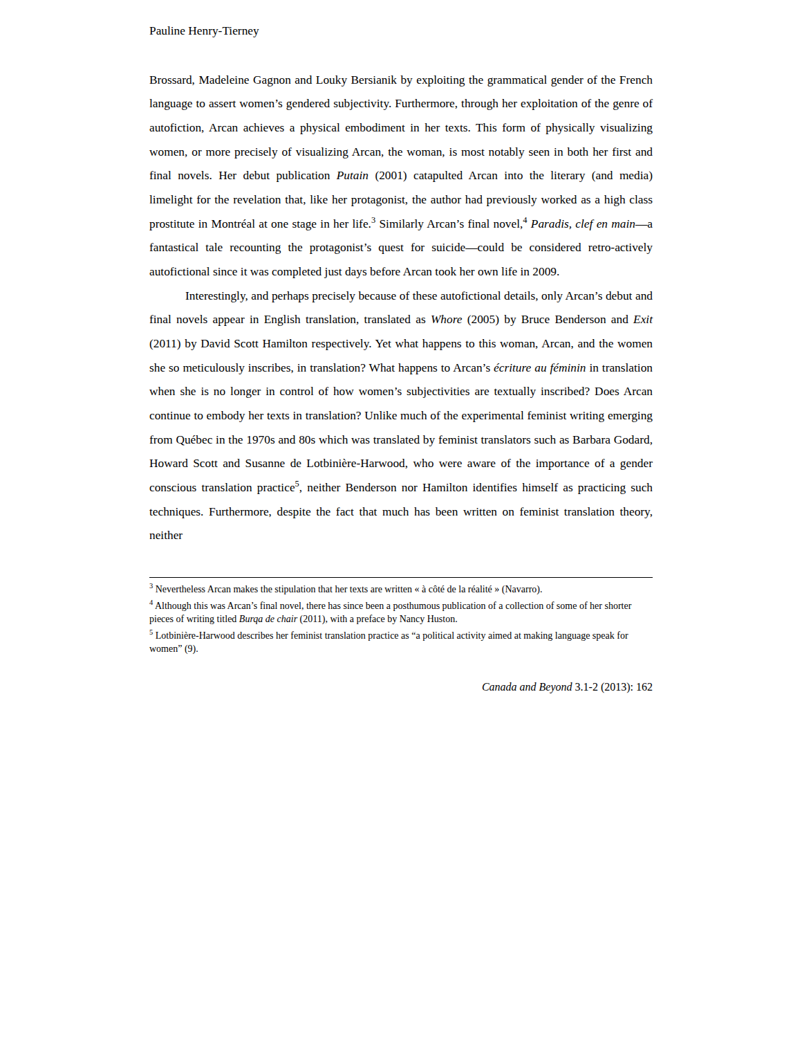Pauline Henry-Tierney
Brossard, Madeleine Gagnon and Louky Bersianik by exploiting the grammatical gender of the French language to assert women’s gendered subjectivity. Furthermore, through her exploitation of the genre of autofiction, Arcan achieves a physical embodiment in her texts. This form of physically visualizing women, or more precisely of visualizing Arcan, the woman, is most notably seen in both her first and final novels. Her debut publication Putain (2001) catapulted Arcan into the literary (and media) limelight for the revelation that, like her protagonist, the author had previously worked as a high class prostitute in Montréal at one stage in her life.3 Similarly Arcan’s final novel,4 Paradis, clef en main—a fantastical tale recounting the protagonist’s quest for suicide—could be considered retro-actively autofictional since it was completed just days before Arcan took her own life in 2009.
Interestingly, and perhaps precisely because of these autofictional details, only Arcan’s debut and final novels appear in English translation, translated as Whore (2005) by Bruce Benderson and Exit (2011) by David Scott Hamilton respectively. Yet what happens to this woman, Arcan, and the women she so meticulously inscribes, in translation? What happens to Arcan’s écriture au féminin in translation when she is no longer in control of how women’s subjectivities are textually inscribed? Does Arcan continue to embody her texts in translation? Unlike much of the experimental feminist writing emerging from Québec in the 1970s and 80s which was translated by feminist translators such as Barbara Godard, Howard Scott and Susanne de Lotbinière-Harwood, who were aware of the importance of a gender conscious translation practice5, neither Benderson nor Hamilton identifies himself as practicing such techniques. Furthermore, despite the fact that much has been written on feminist translation theory, neither
3 Nevertheless Arcan makes the stipulation that her texts are written « à côté de la réalité » (Navarro).
4 Although this was Arcan’s final novel, there has since been a posthumous publication of a collection of some of her shorter pieces of writing titled Burqa de chair (2011), with a preface by Nancy Huston.
5 Lotbinière-Harwood describes her feminist translation practice as “a political activity aimed at making language speak for women” (9).
Canada and Beyond 3.1-2 (2013): 162